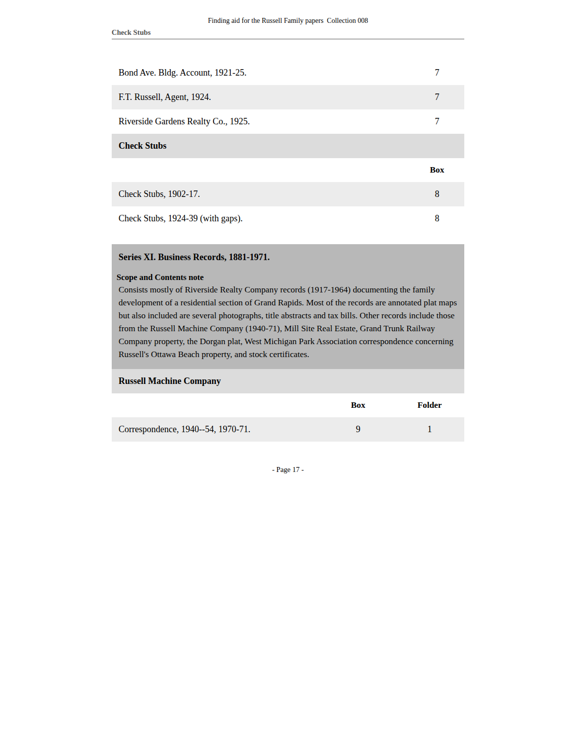Finding aid for the Russell Family papers Collection 008
Check Stubs
| Bond Ave. Bldg. Account, 1921-25. | 7 |
| F.T. Russell, Agent, 1924. | 7 |
| Riverside Gardens Realty Co., 1925. | 7 |
| Check Stubs |
| | Box |
| Check Stubs, 1902-17. | 8 |
| Check Stubs, 1924-39 (with gaps). | 8 |
Series XI. Business Records, 1881-1971.
Scope and Contents note
Consists mostly of Riverside Realty Company records (1917-1964) documenting the family development of a residential section of Grand Rapids. Most of the records are annotated plat maps but also included are several photographs, title abstracts and tax bills. Other records include those from the Russell Machine Company (1940-71), Mill Site Real Estate, Grand Trunk Railway Company property, the Dorgan plat, West Michigan Park Association correspondence concerning Russell's Ottawa Beach property, and stock certificates.
| Russell Machine Company |
| | Box | Folder |
| Correspondence, 1940--54, 1970-71. | 9 | 1 |
- Page 17 -